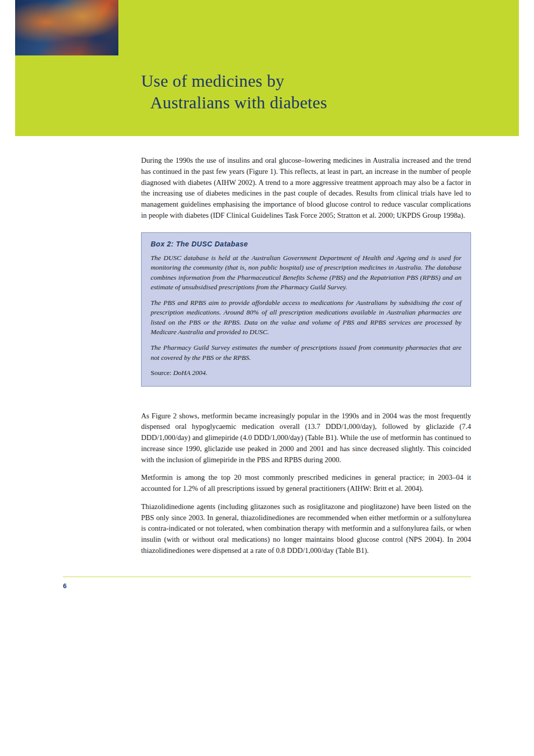Use of medicines byAustralians with diabetes
During the 1990s the use of insulins and oral glucose–lowering medicines in Australia increased and the trend has continued in the past few years (Figure 1). This reflects, at least in part, an increase in the number of people diagnosed with diabetes (AIHW 2002). A trend to a more aggressive treatment approach may also be a factor in the increasing use of diabetes medicines in the past couple of decades. Results from clinical trials have led to management guidelines emphasising the importance of blood glucose control to reduce vascular complications in people with diabetes (IDF Clinical Guidelines Task Force 2005; Stratton et al. 2000; UKPDS Group 1998a).
Box 2: The DUSC Database
The DUSC database is held at the Australian Government Department of Health and Ageing and is used for monitoring the community (that is, non public hospital) use of prescription medicines in Australia. The database combines information from the Pharmaceutical Benefits Scheme (PBS) and the Repatriation PBS (RPBS) and an estimate of unsubsidised prescriptions from the Pharmacy Guild Survey.
The PBS and RPBS aim to provide affordable access to medications for Australians by subsidising the cost of prescription medications. Around 80% of all prescription medications available in Australian pharmacies are listed on the PBS or the RPBS. Data on the value and volume of PBS and RPBS services are processed by Medicare Australia and provided to DUSC.
The Pharmacy Guild Survey estimates the number of prescriptions issued from community pharmacies that are not covered by the PBS or the RPBS.
Source: DoHA 2004.
As Figure 2 shows, metformin became increasingly popular in the 1990s and in 2004 was the most frequently dispensed oral hypoglycaemic medication overall (13.7 DDD/1,000/day), followed by gliclazide (7.4 DDD/1,000/day) and glimepiride (4.0 DDD/1,000/day) (Table B1). While the use of metformin has continued to increase since 1990, gliclazide use peaked in 2000 and 2001 and has since decreased slightly. This coincided with the inclusion of glimepiride in the PBS and RPBS during 2000.
Metformin is among the top 20 most commonly prescribed medicines in general practice; in 2003–04 it accounted for 1.2% of all prescriptions issued by general practitioners (AIHW: Britt et al. 2004).
Thiazolidinedione agents (including glitazones such as rosiglitazone and pioglitazone) have been listed on the PBS only since 2003. In general, thiazolidinediones are recommended when either metformin or a sulfonylurea is contra-indicated or not tolerated, when combination therapy with metformin and a sulfonylurea fails, or when insulin (with or without oral medications) no longer maintains blood glucose control (NPS 2004). In 2004 thiazolidinediones were dispensed at a rate of 0.8 DDD/1,000/day (Table B1).
6